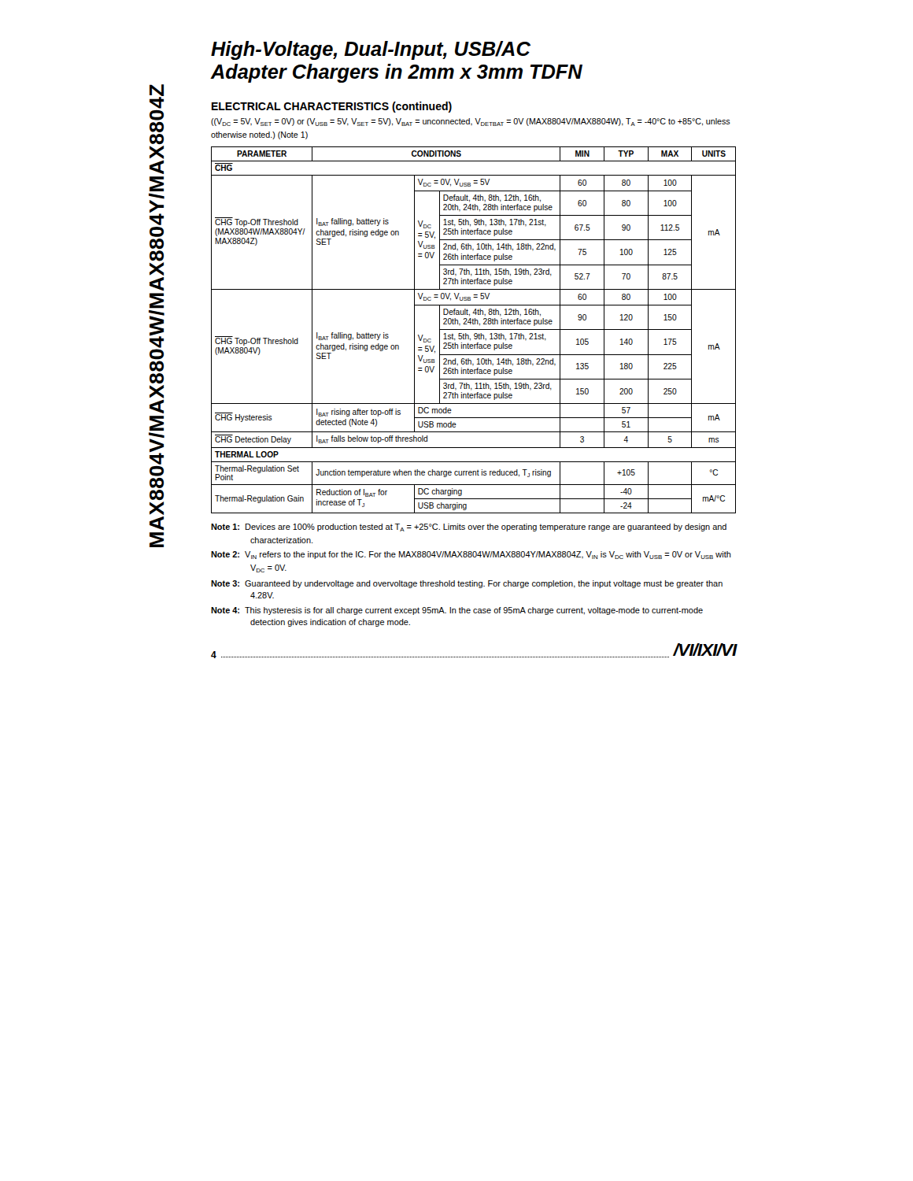MAX8804V/MAX8804W/MAX8804Y/MAX8804Z
High-Voltage, Dual-Input, USB/AC
Adapter Chargers in 2mm x 3mm TDFN
ELECTRICAL CHARACTERISTICS (continued)
((VDC = 5V, VSET = 0V) or (VUSB = 5V, VSET = 5V), VBAT = unconnected, VDETBAT = 0V (MAX8804V/MAX8804W), TA = -40°C to +85°C, unless otherwise noted.) (Note 1)
| PARAMETER | CONDITIONS | MIN | TYP | MAX | UNITS |
| --- | --- | --- | --- | --- | --- |
| CHG |
| CHG Top-Off Threshold (MAX8804W/MAX8804Y/ MAX8804Z) | I BAT falling, battery is charged, rising edge on SET | V DC = 0V, V USB = 5V | 60 | 80 | 100 | mA |
| V DC = 5V, V USB = 0V | Default, 4th, 8th, 12th, 16th, 20th, 24th, 28th interface pulse | 60 | 80 | 100 |
| 1st, 5th, 9th, 13th, 17th, 21st, 25th interface pulse | 67.5 | 90 | 112.5 |
| 2nd, 6th, 10th, 14th, 18th, 22nd, 26th interface pulse | 75 | 100 | 125 |
| 3rd, 7th, 11th, 15th, 19th, 23rd, 27th interface pulse | 52.7 | 70 | 87.5 |
| CHG Top-Off Threshold (MAX8804V) | I BAT falling, battery is charged, rising edge on SET | V DC = 0V, V USB = 5V | 60 | 80 | 100 | mA |
| V DC = 5V, V USB = 0V | Default, 4th, 8th, 12th, 16th, 20th, 24th, 28th interface pulse | 90 | 120 | 150 |
| 1st, 5th, 9th, 13th, 17th, 21st, 25th interface pulse | 105 | 140 | 175 |
| 2nd, 6th, 10th, 14th, 18th, 22nd, 26th interface pulse | 135 | 180 | 225 |
| 3rd, 7th, 11th, 15th, 19th, 23rd, 27th interface pulse | 150 | 200 | 250 |
| CHG Hysteresis | I BAT rising after top-off is detected (Note 4) | DC mode | | 57 | | mA |
| USB mode | | 51 | |
| CHG Detection Delay | I BAT falls below top-off threshold | 3 | 4 | 5 | ms |
| THERMAL LOOP |
| Thermal-Regulation Set Point | Junction temperature when the charge current is reduced, T J rising | | +105 | | °C |
| Thermal-Regulation Gain | Reduction of I BAT for increase of T J | DC charging | | -40 | | mA/°C |
| USB charging | | -24 | |
Note 1: Devices are 100% production tested at TA = +25°C. Limits over the operating temperature range are guaranteed by design and characterization.
Note 2: VIN refers to the input for the IC. For the MAX8804V/MAX8804W/MAX8804Y/MAX8804Z, VIN is VDC with VUSB = 0V or VUSB with VDC = 0V.
Note 3: Guaranteed by undervoltage and overvoltage threshold testing. For charge completion, the input voltage must be greater than 4.28V.
Note 4: This hysteresis is for all charge current except 95mA. In the case of 95mA charge current, voltage-mode to current-mode detection gives indication of charge mode.
4 /VI/IXI/VI